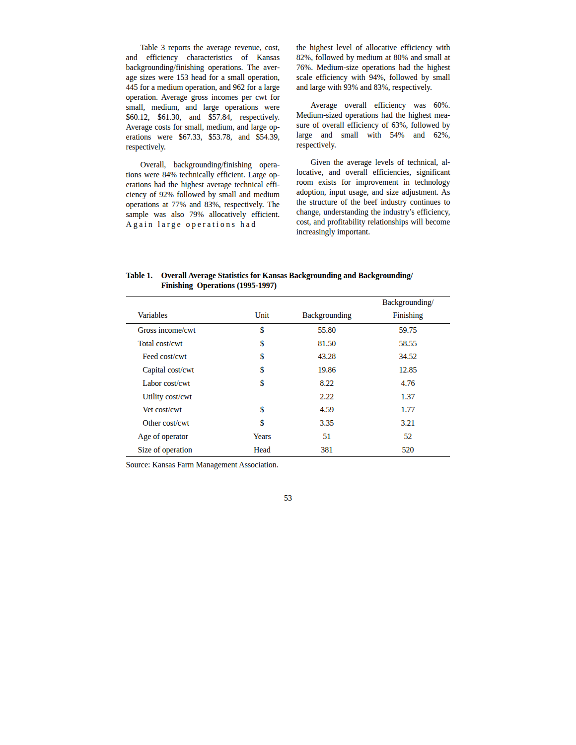Table 3 reports the average revenue, cost, and efficiency characteristics of Kansas backgrounding/finishing operations. The average sizes were 153 head for a small operation, 445 for a medium operation, and 962 for a large operation. Average gross incomes per cwt for small, medium, and large operations were $60.12, $61.30, and $57.84, respectively. Average costs for small, medium, and large operations were $67.33, $53.78, and $54.39, respectively.
Overall, backgrounding/finishing operations were 84% technically efficient. Large operations had the highest average technical efficiency of 92% followed by small and medium operations at 77% and 83%, respectively. The sample was also 79% allocatively efficient. Again large operations had
the highest level of allocative efficiency with 82%, followed by medium at 80% and small at 76%. Medium-size operations had the highest scale efficiency with 94%, followed by small and large with 93% and 83%, respectively.
Average overall efficiency was 60%. Medium-sized operations had the highest measure of overall efficiency of 63%, followed by large and small with 54% and 62%, respectively.
Given the average levels of technical, allocative, and overall efficiencies, significant room exists for improvement in technology adoption, input usage, and size adjustment. As the structure of the beef industry continues to change, understanding the industry’s efficiency, cost, and profitability relationships will become increasingly important.
Table 1. Overall Average Statistics for Kansas Backgrounding and Backgrounding/ Finishing Operations (1995-1997)
| | | | Backgrounding/ |
| --- | --- | --- | --- |
| Variables | Unit | Backgrounding | Finishing |
| Gross income/cwt | $ | 55.80 | 59.75 |
| Total cost/cwt | $ | 81.50 | 58.55 |
| Feed cost/cwt | $ | 43.28 | 34.52 |
| Capital cost/cwt | $ | 19.86 | 12.85 |
| Labor cost/cwt | $ | 8.22 | 4.76 |
| Utility cost/cwt | | 2.22 | 1.37 |
| Vet cost/cwt | $ | 4.59 | 1.77 |
| Other cost/cwt | $ | 3.35 | 3.21 |
| Age of operator | Years | 51 | 52 |
| Size of operation | Head | 381 | 520 |
Source: Kansas Farm Management Association.
53